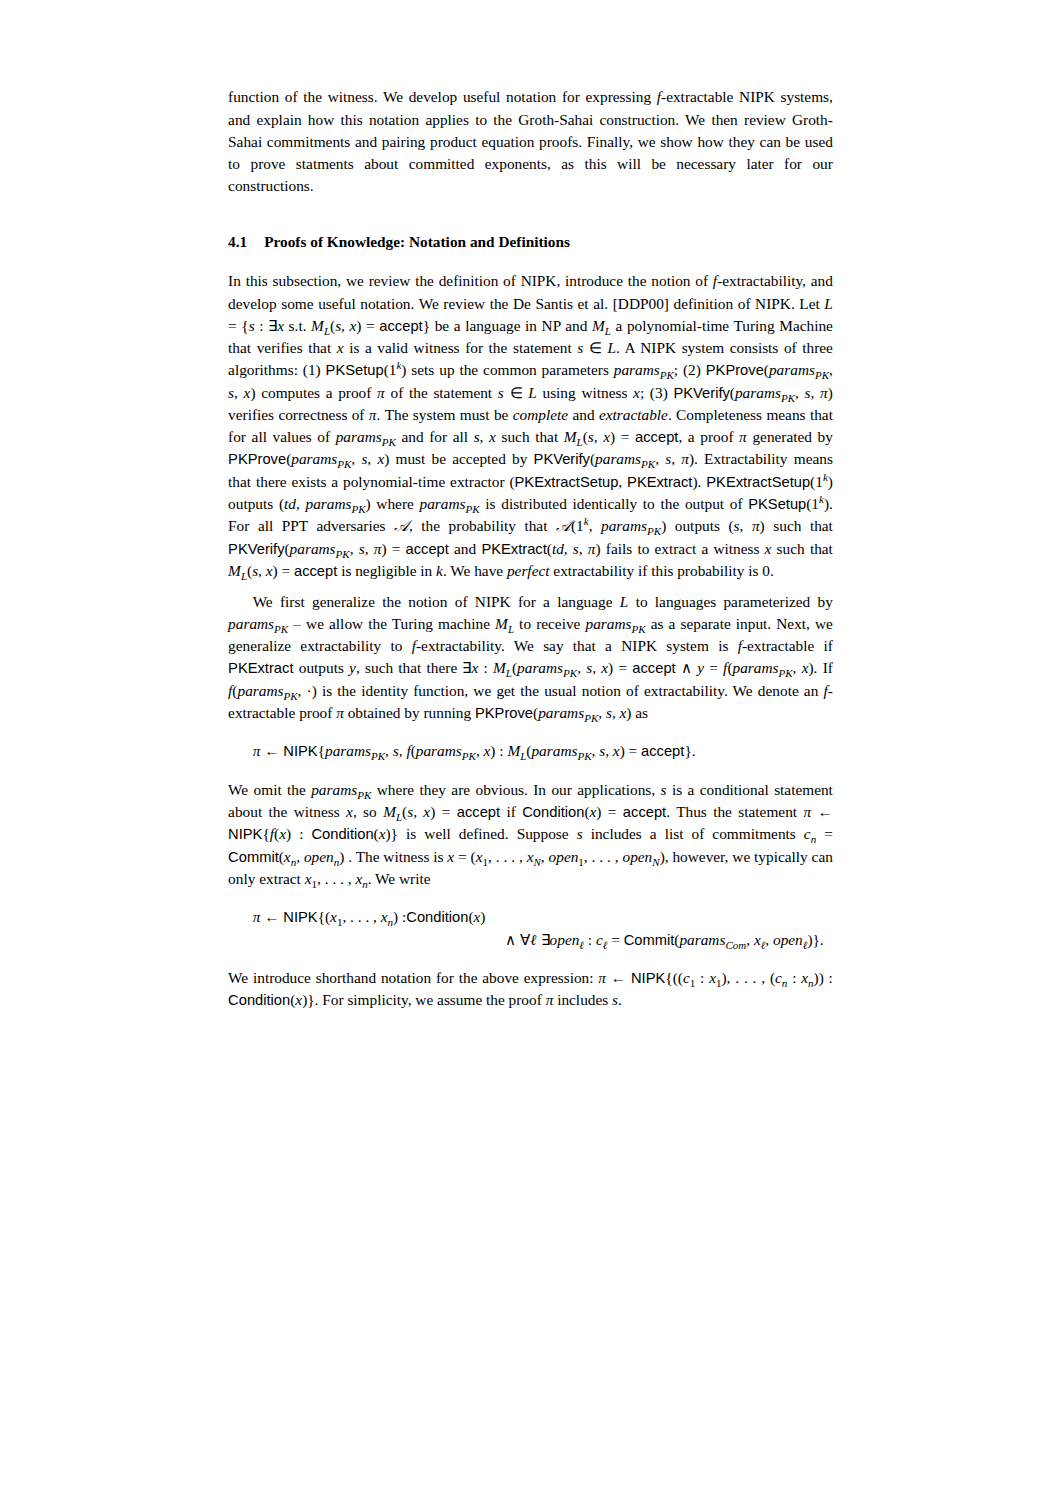function of the witness. We develop useful notation for expressing f-extractable NIPK systems, and explain how this notation applies to the Groth-Sahai construction. We then review Groth-Sahai commitments and pairing product equation proofs. Finally, we show how they can be used to prove statments about committed exponents, as this will be necessary later for our constructions.
4.1 Proofs of Knowledge: Notation and Definitions
In this subsection, we review the definition of NIPK, introduce the notion of f-extractability, and develop some useful notation. We review the De Santis et al. [DDP00] definition of NIPK. Let L = {s : ∃x s.t. ML(s, x) = accept} be a language in NP and ML a polynomial-time Turing Machine that verifies that x is a valid witness for the statement s ∈ L. A NIPK system consists of three algorithms: (1) PKSetup(1k) sets up the common parameters paramsPK; (2) PKProve(paramsPK, s, x) computes a proof π of the statement s ∈ L using witness x; (3) PKVerify(paramsPK, s, π) verifies correctness of π. The system must be complete and extractable. Completeness means that for all values of paramsPK and for all s, x such that ML(s, x) = accept, a proof π generated by PKProve(paramsPK, s, x) must be accepted by PKVerify(paramsPK, s, π). Extractability means that there exists a polynomial-time extractor (PKExtractSetup, PKExtract). PKExtractSetup(1k) outputs (td, paramsPK) where paramsPK is distributed identically to the output of PKSetup(1k). For all PPT adversaries 𝒜, the probability that 𝒜(1k, paramsPK) outputs (s, π) such that PKVerify(paramsPK, s, π) = accept and PKExtract(td, s, π) fails to extract a witness x such that ML(s, x) = accept is negligible in k. We have perfect extractability if this probability is 0.
We first generalize the notion of NIPK for a language L to languages parameterized by paramsPK – we allow the Turing machine ML to receive paramsPK as a separate input. Next, we generalize extractability to f-extractability. We say that a NIPK system is f-extractable if PKExtract outputs y, such that there ∃x : ML(paramsPK, s, x) = accept ∧ y = f(paramsPK, x). If f(paramsPK, ·) is the identity function, we get the usual notion of extractability. We denote an f-extractable proof π obtained by running PKProve(paramsPK, s, x) as
π ← NIPK{paramsPK, s, f(paramsPK, x) : ML(paramsPK, s, x) = accept}.
We omit the paramsPK where they are obvious. In our applications, s is a conditional statement about the witness x, so ML(s, x) = accept if Condition(x) = accept. Thus the statement π ← NIPK{f(x) : Condition(x)} is well defined. Suppose s includes a list of commitments cn = Commit(xn, openn) . The witness is x = (x1, . . . , xN, open1, . . . , openN), however, we typically can only extract x1, . . . , xn. We write
π ← NIPK{(x1, . . . , xn) :Condition(x) ∧ ∀ℓ ∃openℓ : cℓ = Commit(paramsCom, xℓ, openℓ)}.
We introduce shorthand notation for the above expression: π ← NIPK{((c1 : x1), . . . , (cn : xn)) : Condition(x)}. For simplicity, we assume the proof π includes s.